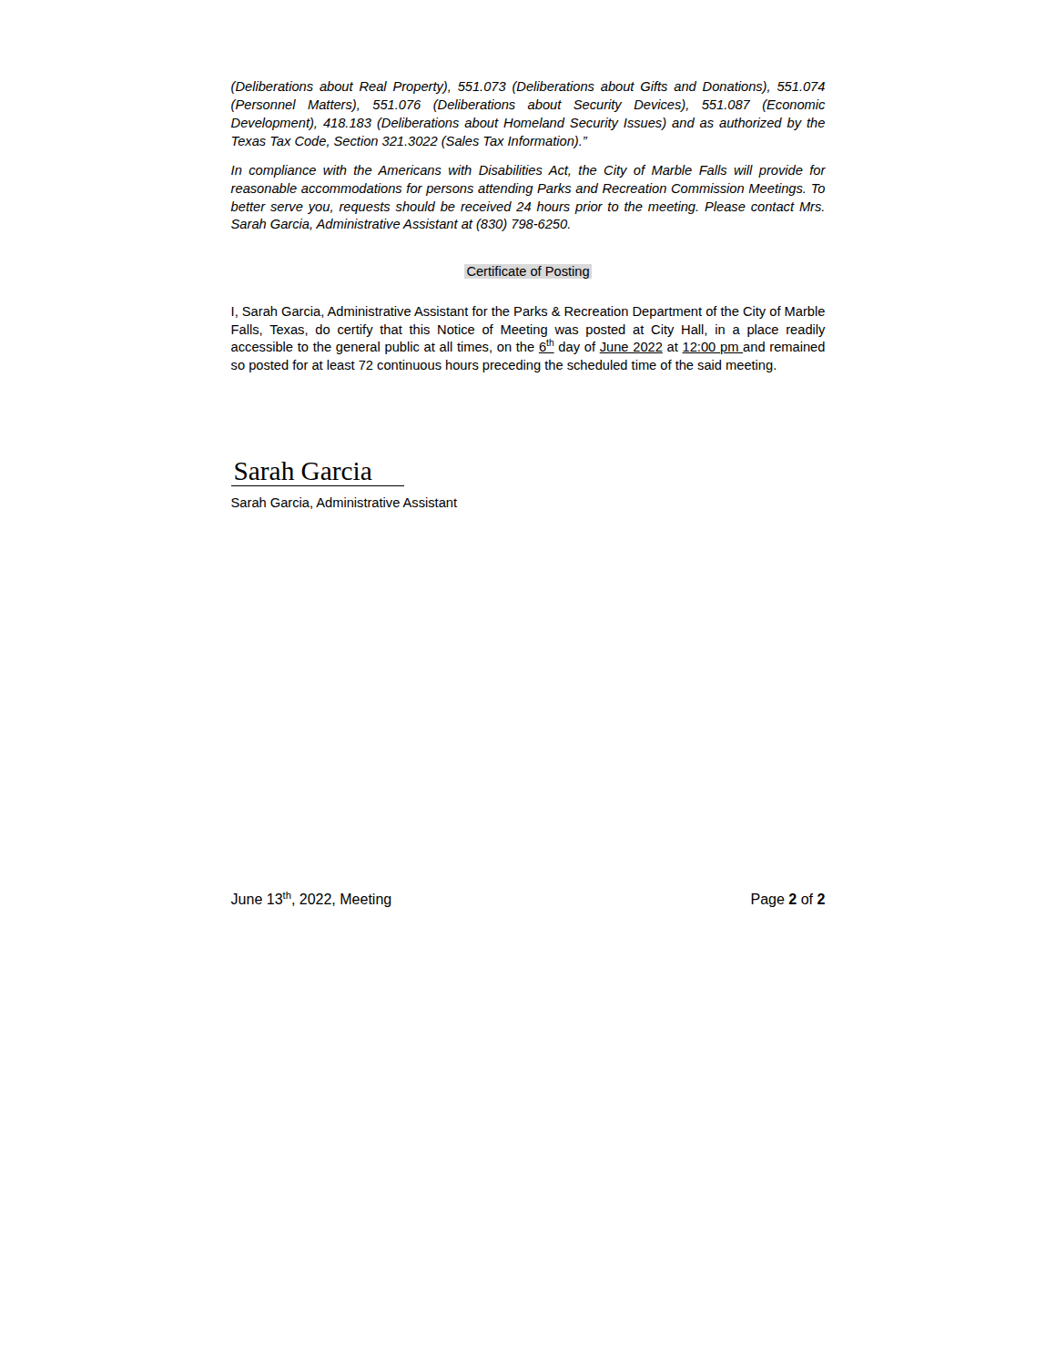(Deliberations about Real Property), 551.073 (Deliberations about Gifts and Donations), 551.074 (Personnel Matters), 551.076 (Deliberations about Security Devices), 551.087 (Economic Development), 418.183 (Deliberations about Homeland Security Issues) and as authorized by the Texas Tax Code, Section 321.3022 (Sales Tax Information).”
In compliance with the Americans with Disabilities Act, the City of Marble Falls will provide for reasonable accommodations for persons attending Parks and Recreation Commission Meetings. To better serve you, requests should be received 24 hours prior to the meeting. Please contact Mrs. Sarah Garcia, Administrative Assistant at (830) 798-6250.
Certificate of Posting
I, Sarah Garcia, Administrative Assistant for the Parks & Recreation Department of the City of Marble Falls, Texas, do certify that this Notice of Meeting was posted at City Hall, in a place readily accessible to the general public at all times, on the 6th day of June 2022 at 12:00 pm and remained so posted for at least 72 continuous hours preceding the scheduled time of the said meeting.
Sarah Garcia
Sarah Garcia, Administrative Assistant
June 13th, 2022, Meeting
Page 2 of 2